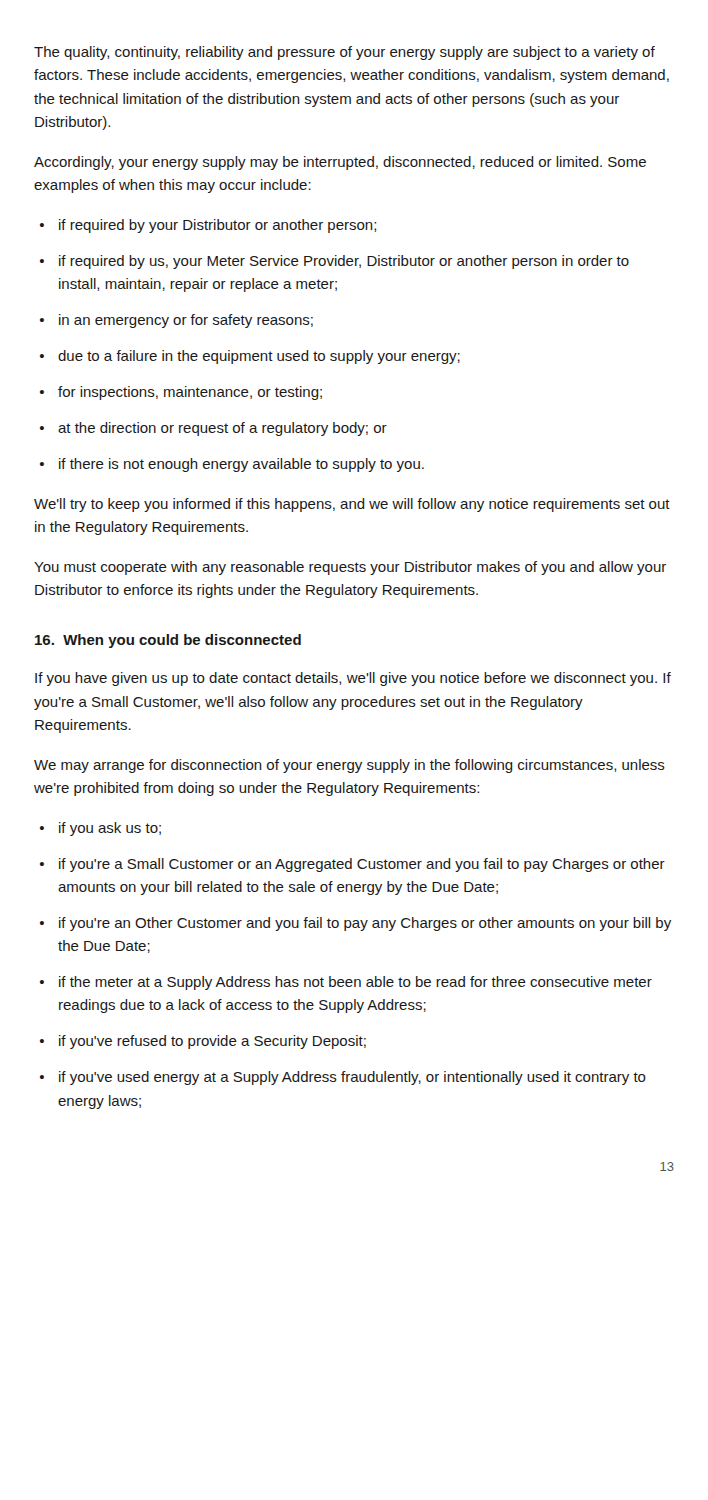The quality, continuity, reliability and pressure of your energy supply are subject to a variety of factors. These include accidents, emergencies, weather conditions, vandalism, system demand, the technical limitation of the distribution system and acts of other persons (such as your Distributor).
Accordingly, your energy supply may be interrupted, disconnected, reduced or limited. Some examples of when this may occur include:
if required by your Distributor or another person;
if required by us, your Meter Service Provider, Distributor or another person in order to install, maintain, repair or replace a meter;
in an emergency or for safety reasons;
due to a failure in the equipment used to supply your energy;
for inspections, maintenance, or testing;
at the direction or request of a regulatory body; or
if there is not enough energy available to supply to you.
We'll try to keep you informed if this happens, and we will follow any notice requirements set out in the Regulatory Requirements.
You must cooperate with any reasonable requests your Distributor makes of you and allow your Distributor to enforce its rights under the Regulatory Requirements.
16. When you could be disconnected
If you have given us up to date contact details, we'll give you notice before we disconnect you. If you're a Small Customer, we'll also follow any procedures set out in the Regulatory Requirements.
We may arrange for disconnection of your energy supply in the following circumstances, unless we're prohibited from doing so under the Regulatory Requirements:
if you ask us to;
if you're a Small Customer or an Aggregated Customer and you fail to pay Charges or other amounts on your bill related to the sale of energy by the Due Date;
if you're an Other Customer and you fail to pay any Charges or other amounts on your bill by the Due Date;
if the meter at a Supply Address has not been able to be read for three consecutive meter readings due to a lack of access to the Supply Address;
if you've refused to provide a Security Deposit;
if you've used energy at a Supply Address fraudulently, or intentionally used it contrary to energy laws;
13